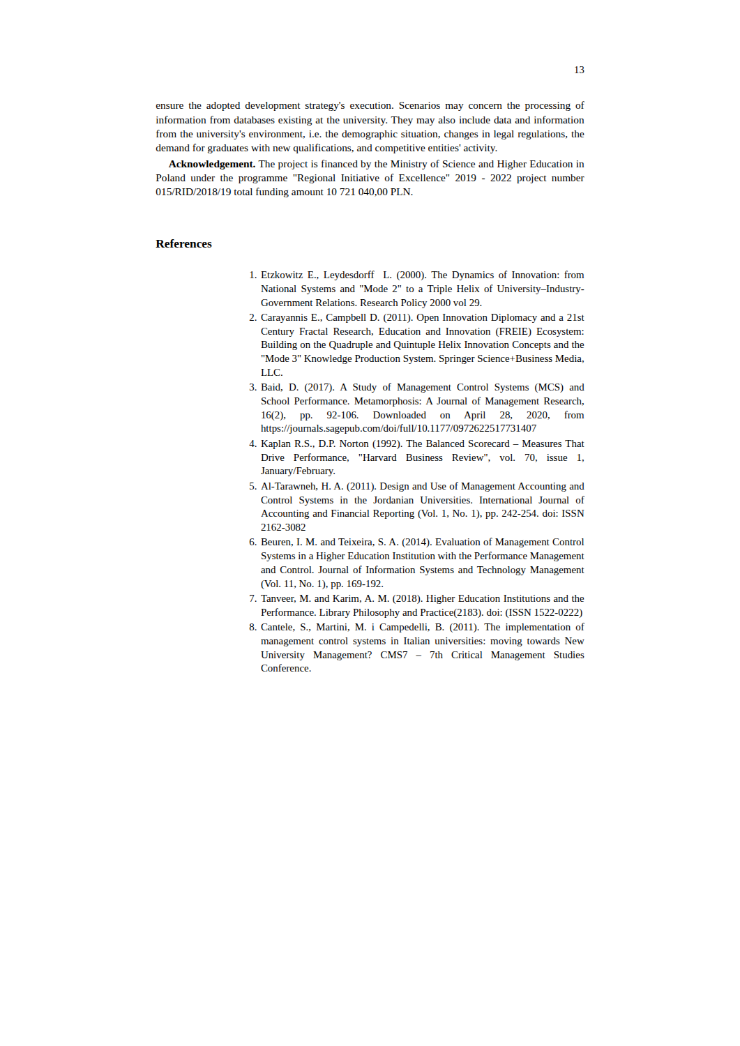13
ensure the adopted development strategy's execution. Scenarios may concern the processing of information from databases existing at the university. They may also include data and information from the university's environment, i.e. the demographic situation, changes in legal regulations, the demand for graduates with new qualifications, and competitive entities' activity.
Acknowledgement. The project is financed by the Ministry of Science and Higher Education in Poland under the programme "Regional Initiative of Excellence" 2019 - 2022 project number 015/RID/2018/19 total funding amount 10 721 040,00 PLN.
References
Etzkowitz E., Leydesdorff L. (2000). The Dynamics of Innovation: from National Systems and "Mode 2" to a Triple Helix of University–Industry-Government Relations. Research Policy 2000 vol 29.
Carayannis E., Campbell D. (2011). Open Innovation Diplomacy and a 21st Century Fractal Research, Education and Innovation (FREIE) Ecosystem: Building on the Quadruple and Quintuple Helix Innovation Concepts and the "Mode 3" Knowledge Production System. Springer Science+Business Media, LLC.
Baid, D. (2017). A Study of Management Control Systems (MCS) and School Performance. Metamorphosis: A Journal of Management Research, 16(2), pp. 92-106. Downloaded on April 28, 2020, from https://journals.sagepub.com/doi/full/10.1177/0972622517731407
Kaplan R.S., D.P. Norton (1992). The Balanced Scorecard – Measures That Drive Performance, "Harvard Business Review", vol. 70, issue 1, January/February.
Al-Tarawneh, H. A. (2011). Design and Use of Management Accounting and Control Systems in the Jordanian Universities. International Journal of Accounting and Financial Reporting (Vol. 1, No. 1), pp. 242-254. doi: ISSN 2162-3082
Beuren, I. M. and Teixeira, S. A. (2014). Evaluation of Management Control Systems in a Higher Education Institution with the Performance Management and Control. Journal of Information Systems and Technology Management (Vol. 11, No. 1), pp. 169-192.
Tanveer, M. and Karim, A. M. (2018). Higher Education Institutions and the Performance. Library Philosophy and Practice(2183). doi: (ISSN 1522-0222)
Cantele, S., Martini, M. i Campedelli, B. (2011). The implementation of management control systems in Italian universities: moving towards New University Management? CMS7 – 7th Critical Management Studies Conference.